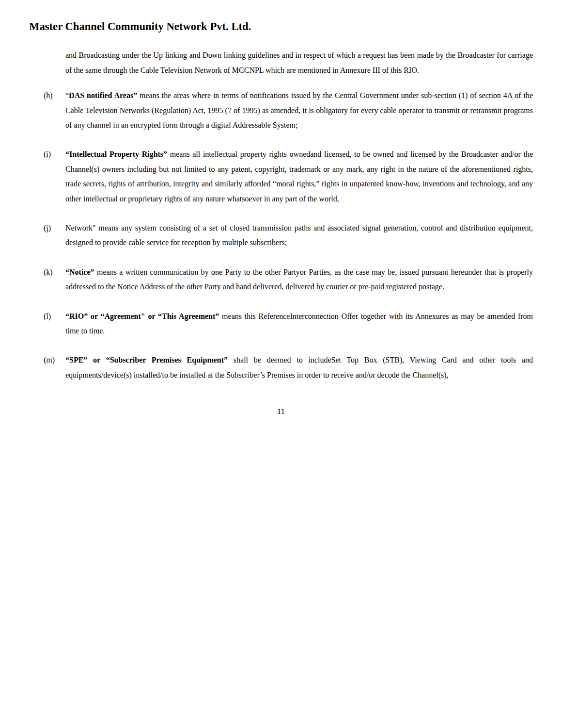Master Channel Community Network Pvt. Ltd.
and Broadcasting under the Up linking and Down linking guidelines and in respect of which a request has been made by the Broadcaster for carriage of the same through the Cable Television Network of MCCNPL which are mentioned in Annexure III of this RIO.
(h) “DAS notified Areas” means the areas where in terms of notifications issued by the Central Government under sub-section (1) of section 4A of the Cable Television Networks (Regulation) Act, 1995 (7 of 1995) as amended, it is obligatory for every cable operator to transmit or retransmit programs of any channel in an encrypted form through a digital Addressable System;
(i) “Intellectual Property Rights” means all intellectual property rights ownedand licensed, to be owned and licensed by the Broadcaster and/or the Channel(s) owners including but not limited to any patent, copyright, trademark or any mark, any right in the nature of the aforementioned rights, trade secrets, rights of attribution, integrity and similarly afforded “moral rights,” rights in unpatented know-how, inventions and technology, and any other intellectual or proprietary rights of any nature whatsoever in any part of the world,
(j) Network" means any system consisting of a set of closed transmission paths and associated signal generation, control and distribution equipment, designed to provide cable service for reception by multiple subscribers;
(k) “Notice” means a written communication by one Party to the other Partyor Parties, as the case may be, issued pursuant hereunder that is properly addressed to the Notice Address of the other Party and hand delivered, delivered by courier or pre-paid registered postage.
(l) “RIO” or “Agreement" or “This Agreement” means this ReferenceInterconnection Offer together with its Annexures as may be amended from time to time.
(m) “SPE” or “Subscriber Premises Equipment” shall be deemed to includeSet Top Box (STB), Viewing Card and other tools and equipments/device(s) installed/to be installed at the Subscriber’s Premises in order to receive and/or decode the Channel(s),
11